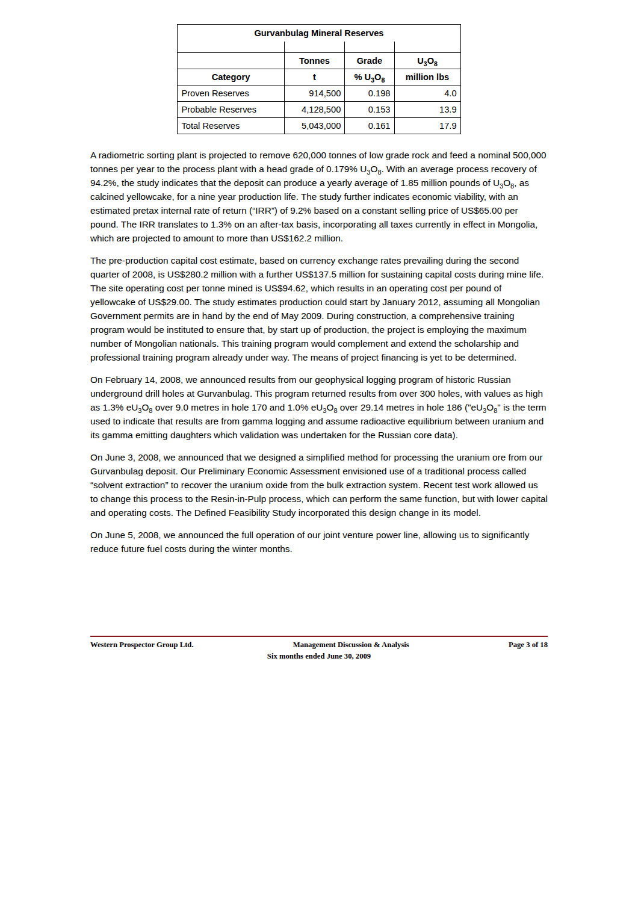Gurvanbulag Mineral Reserves
| | Tonnes | Grade | U 3 O 8 |
| --- | --- | --- | --- |
| Category | t | % U 3 O 8 | million lbs |
| Proven Reserves | 914,500 | 0.198 | 4.0 |
| Probable Reserves | 4,128,500 | 0.153 | 13.9 |
| Total Reserves | 5,043,000 | 0.161 | 17.9 |
A radiometric sorting plant is projected to remove 620,000 tonnes of low grade rock and feed a nominal 500,000 tonnes per year to the process plant with a head grade of 0.179% U3O8. With an average process recovery of 94.2%, the study indicates that the deposit can produce a yearly average of 1.85 million pounds of U3O8, as calcined yellowcake, for a nine year production life. The study further indicates economic viability, with an estimated pretax internal rate of return (“IRR”) of 9.2% based on a constant selling price of US$65.00 per pound. The IRR translates to 1.3% on an after-tax basis, incorporating all taxes currently in effect in Mongolia, which are projected to amount to more than US$162.2 million.
The pre-production capital cost estimate, based on currency exchange rates prevailing during the second quarter of 2008, is US$280.2 million with a further US$137.5 million for sustaining capital costs during mine life. The site operating cost per tonne mined is US$94.62, which results in an operating cost per pound of yellowcake of US$29.00. The study estimates production could start by January 2012, assuming all Mongolian Government permits are in hand by the end of May 2009. During construction, a comprehensive training program would be instituted to ensure that, by start up of production, the project is employing the maximum number of Mongolian nationals. This training program would complement and extend the scholarship and professional training program already under way. The means of project financing is yet to be determined.
On February 14, 2008, we announced results from our geophysical logging program of historic Russian underground drill holes at Gurvanbulag. This program returned results from over 300 holes, with values as high as 1.3% eU3O8 over 9.0 metres in hole 170 and 1.0% eU3O8 over 29.14 metres in hole 186 ("eU3O8" is the term used to indicate that results are from gamma logging and assume radioactive equilibrium between uranium and its gamma emitting daughters which validation was undertaken for the Russian core data).
On June 3, 2008, we announced that we designed a simplified method for processing the uranium ore from our Gurvanbulag deposit. Our Preliminary Economic Assessment envisioned use of a traditional process called “solvent extraction” to recover the uranium oxide from the bulk extraction system. Recent test work allowed us to change this process to the Resin-in-Pulp process, which can perform the same function, but with lower capital and operating costs. The Defined Feasibility Study incorporated this design change in its model.
On June 5, 2008, we announced the full operation of our joint venture power line, allowing us to significantly reduce future fuel costs during the winter months.
Western Prospector Group Ltd. Management Discussion & Analysis Page 3 of 18
Six months ended June 30, 2009